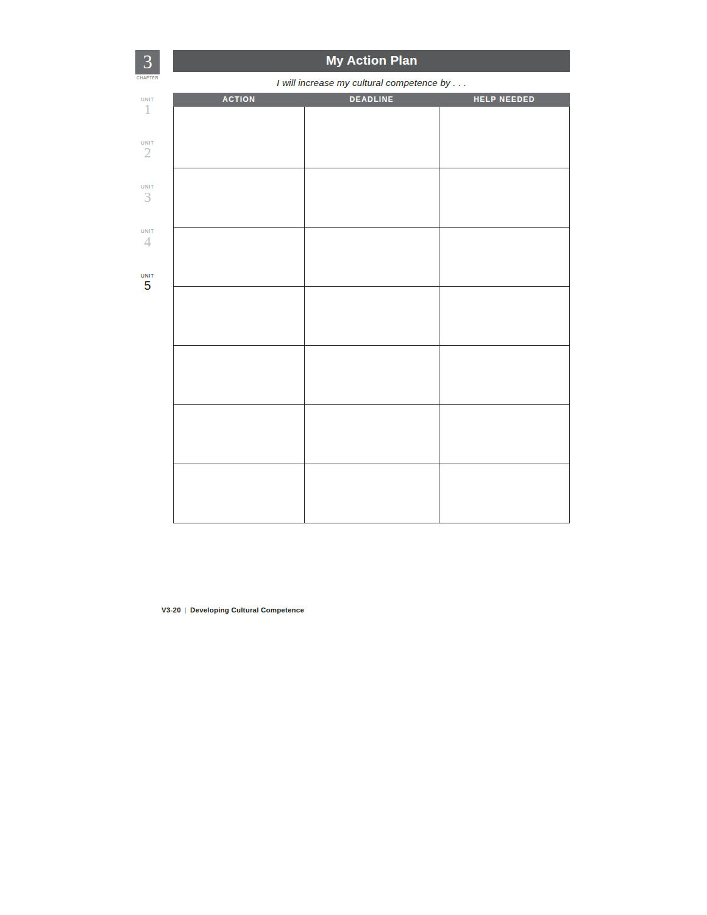3
Chapter
Unit
1
Unit
2
Unit
3
Unit
4
Unit
5
My Action Plan
I will increase my cultural competence by . . .
| Action | Deadline | Help Needed |
| --- | --- | --- |
V3-20|Developing Cultural Competence